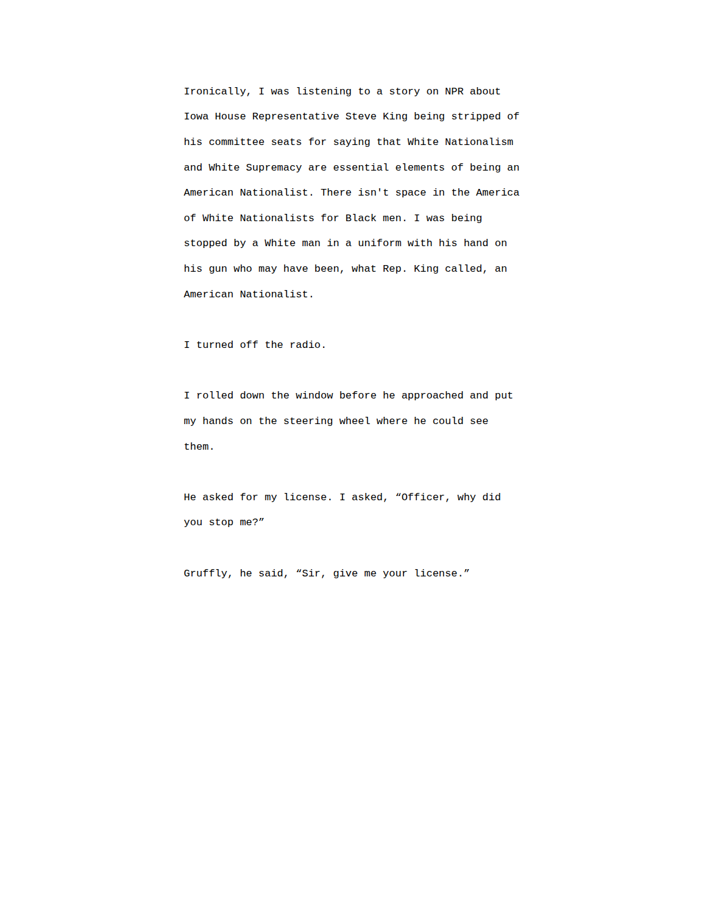Ironically, I was listening to a story on NPR about Iowa House Representative Steve King being stripped of his committee seats for saying that White Nationalism and White Supremacy are essential elements of being an American Nationalist. There isn't space in the America of White Nationalists for Black men. I was being stopped by a White man in a uniform with his hand on his gun who may have been, what Rep. King called, an American Nationalist.
I turned off the radio.
I rolled down the window before he approached and put my hands on the steering wheel where he could see them.
He asked for my license. I asked, “Officer, why did you stop me?”
Gruffly, he said, “Sir, give me your license.”